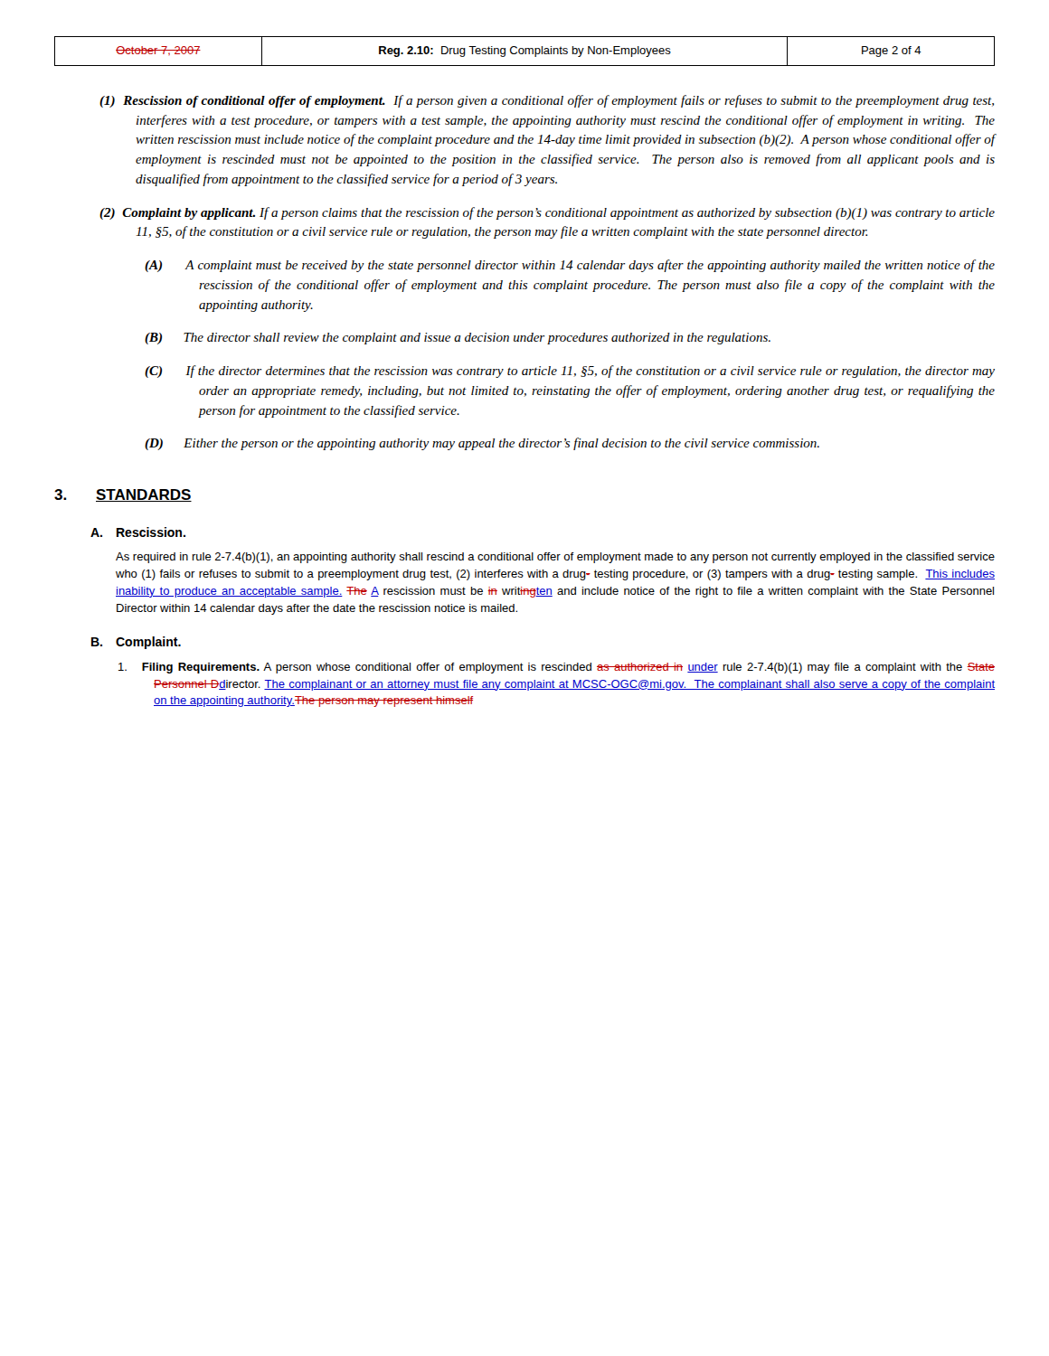| October 7, 2007 | Reg. 2.10: Drug Testing Complaints by Non-Employees | Page 2 of 4 |
(1) Rescission of conditional offer of employment. If a person given a conditional offer of employment fails or refuses to submit to the preemployment drug test, interferes with a test procedure, or tampers with a test sample, the appointing authority must rescind the conditional offer of employment in writing. The written rescission must include notice of the complaint procedure and the 14-day time limit provided in subsection (b)(2). A person whose conditional offer of employment is rescinded must not be appointed to the position in the classified service. The person also is removed from all applicant pools and is disqualified from appointment to the classified service for a period of 3 years.
(2) Complaint by applicant. If a person claims that the rescission of the person’s conditional appointment as authorized by subsection (b)(1) was contrary to article 11, §5, of the constitution or a civil service rule or regulation, the person may file a written complaint with the state personnel director.
(A) A complaint must be received by the state personnel director within 14 calendar days after the appointing authority mailed the written notice of the rescission of the conditional offer of employment and this complaint procedure. The person must also file a copy of the complaint with the appointing authority.
(B) The director shall review the complaint and issue a decision under procedures authorized in the regulations.
(C) If the director determines that the rescission was contrary to article 11, §5, of the constitution or a civil service rule or regulation, the director may order an appropriate remedy, including, but not limited to, reinstating the offer of employment, ordering another drug test, or requalifying the person for appointment to the classified service.
(D) Either the person or the appointing authority may appeal the director’s final decision to the civil service commission.
3. STANDARDS
A. Rescission.
As required in rule 2-7.4(b)(1), an appointing authority shall rescind a conditional offer of employment made to any person not currently employed in the classified service who (1) fails or refuses to submit to a preemployment drug test, (2) interferes with a drug- testing procedure, or (3) tampers with a drug- testing sample. This includes inability to produce an acceptable sample. The A rescission must be in writing ten and include notice of the right to file a written complaint with the State Personnel Director within 14 calendar days after the date the rescission notice is mailed.
B. Complaint.
1. Filing Requirements. A person whose conditional offer of employment is rescinded as authorized in under rule 2-7.4(b)(1) may file a complaint with the State Personnel D director. The complainant or an attorney must file any complaint at MCSC-OGC@mi.gov. The complainant shall also serve a copy of the complaint on the appointing authority. The person may represent himself